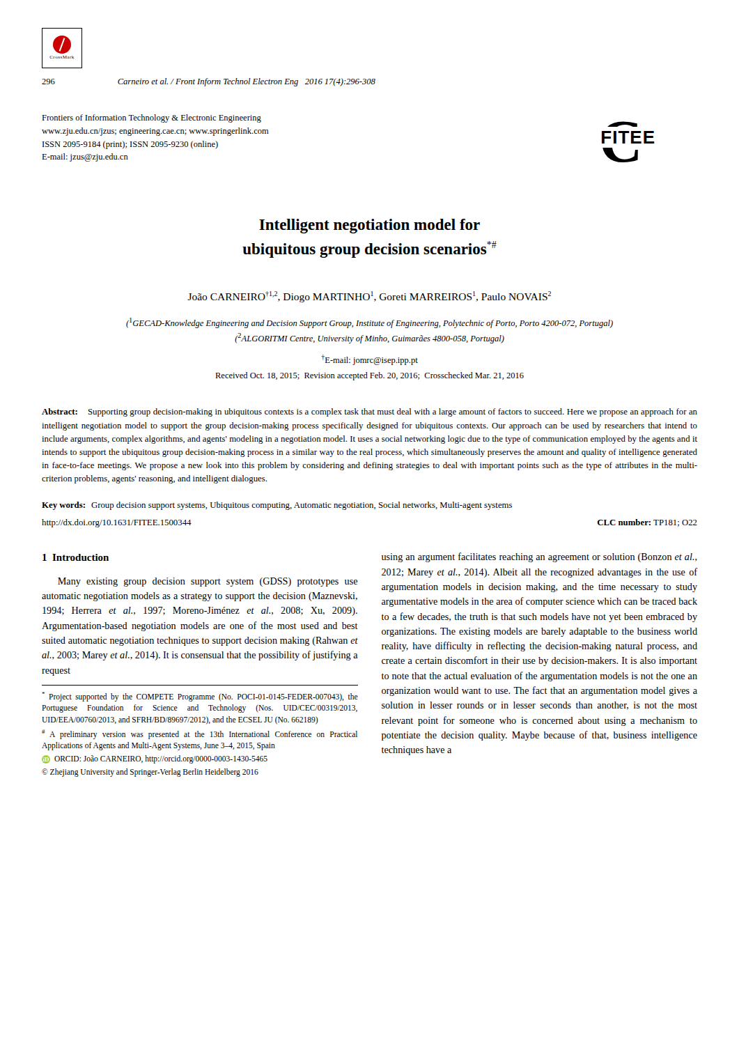CrossMark
296 Carneiro et al. / Front Inform Technol Electron Eng 2016 17(4):296-308
Frontiers of Information Technology & Electronic Engineering
www.zju.edu.cn/jzus; engineering.cae.cn; www.springerlink.com
ISSN 2095-9184 (print); ISSN 2095-9230 (online)
E-mail: jzus@zju.edu.cn
CFITEE
Intelligent negotiation model for
ubiquitous group decision scenarios*#
João CARNEIRO†1,2, Diogo MARTINHO1, Goreti MARREIROS1, Paulo NOVAIS2
(1GECAD-Knowledge Engineering and Decision Support Group, Institute of Engineering, Polytechnic of Porto, Porto 4200-072, Portugal)
(2ALGORITMI Centre, University of Minho, Guimarães 4800-058, Portugal)
†E-mail: jomrc@isep.ipp.pt
Received Oct. 18, 2015; Revision accepted Feb. 20, 2016; Crosschecked Mar. 21, 2016
Abstract: Supporting group decision-making in ubiquitous contexts is a complex task that must deal with a large amount of factors to succeed. Here we propose an approach for an intelligent negotiation model to support the group decision-making process specifically designed for ubiquitous contexts. Our approach can be used by researchers that intend to include arguments, complex algorithms, and agents' modeling in a negotiation model. It uses a social networking logic due to the type of communication employed by the agents and it intends to support the ubiquitous group decision-making process in a similar way to the real process, which simultaneously preserves the amount and quality of intelligence generated in face-to-face meetings. We propose a new look into this problem by considering and defining strategies to deal with important points such as the type of attributes in the multi-criterion problems, agents' reasoning, and intelligent dialogues.
Key words: Group decision support systems, Ubiquitous computing, Automatic negotiation, Social networks, Multi-agent systems
http://dx.doi.org/10.1631/FITEE.1500344
CLC number: TP181; O22
1 Introduction
Many existing group decision support system (GDSS) prototypes use automatic negotiation models as a strategy to support the decision (Maznevski, 1994; Herrera et al., 1997; Moreno-Jiménez et al., 2008; Xu, 2009). Argumentation-based negotiation models are one of the most used and best suited automatic negotiation techniques to support decision making (Rahwan et al., 2003; Marey et al., 2014). It is consensual that the possibility of justifying a request
* Project supported by the COMPETE Programme (No. POCI-01-0145-FEDER-007043), the Portuguese Foundation for Science and Technology (Nos. UID/CEC/00319/2013, UID/EEA/00760/2013, and SFRH/BD/89697/2012), and the ECSEL JU (No. 662189)
# A preliminary version was presented at the 13th International Conference on Practical Applications of Agents and Multi-Agent Systems, June 3–4, 2015, Spain
iD ORCID: João CARNEIRO, http://orcid.org/0000-0003-1430-5465
© Zhejiang University and Springer-Verlag Berlin Heidelberg 2016
using an argument facilitates reaching an agreement or solution (Bonzon et al., 2012; Marey et al., 2014). Albeit all the recognized advantages in the use of argumentation models in decision making, and the time necessary to study argumentative models in the area of computer science which can be traced back to a few decades, the truth is that such models have not yet been embraced by organizations. The existing models are barely adaptable to the business world reality, have difficulty in reflecting the decision-making natural process, and create a certain discomfort in their use by decision-makers. It is also important to note that the actual evaluation of the argumentation models is not the one an organization would want to use. The fact that an argumentation model gives a solution in lesser rounds or in lesser seconds than another, is not the most relevant point for someone who is concerned about using a mechanism to potentiate the decision quality. Maybe because of that, business intelligence techniques have a